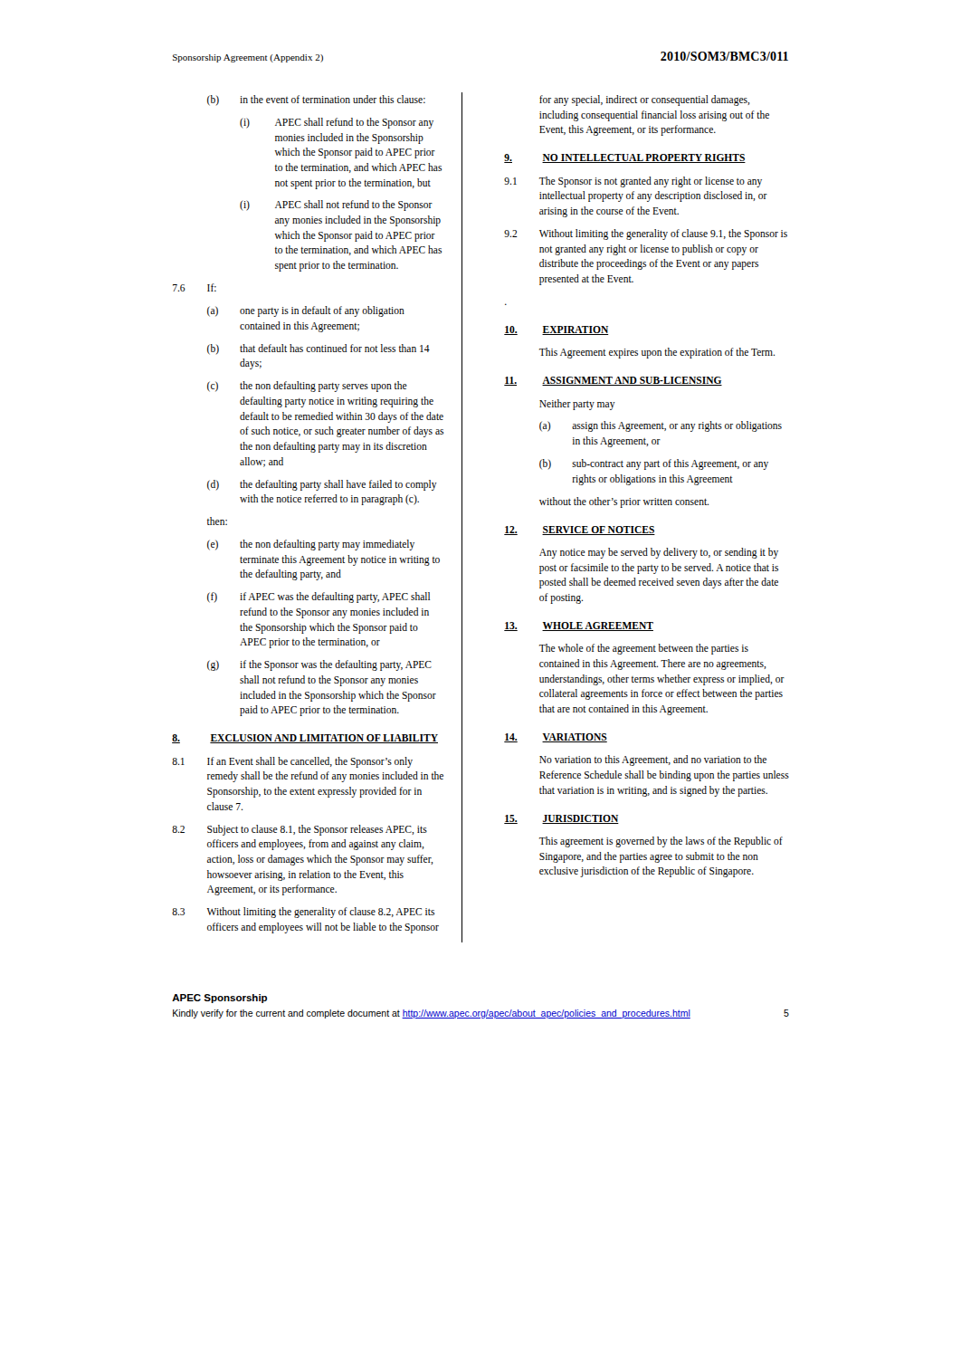Sponsorship Agreement (Appendix 2)
2010/SOM3/BMC3/011
(b)
in the event of termination under this clause:
(i)
APEC shall refund to the Sponsor any monies included in the Sponsorship which the Sponsor paid to APEC prior to the termination, and which APEC has not spent prior to the termination, but
(i)
APEC shall not refund to the Sponsor any monies included in the Sponsorship which the Sponsor paid to APEC prior to the termination, and which APEC has spent prior to the termination.
7.6
If:
(a)
one party is in default of any obligation contained in this Agreement;
(b)
that default has continued for not less than 14 days;
(c)
the non defaulting party serves upon the defaulting party notice in writing requiring the default to be remedied within 30 days of the date of such notice, or such greater number of days as the non defaulting party may in its discretion allow; and
(d)
the defaulting party shall have failed to comply with the notice referred to in paragraph (c).
then:
(e)
the non defaulting party may immediately terminate this Agreement by notice in writing to the defaulting party, and
(f)
if APEC was the defaulting party, APEC shall refund to the Sponsor any monies included in the Sponsorship which the Sponsor paid to APEC prior to the termination, or
(g)
if the Sponsor was the defaulting party, APEC shall not refund to the Sponsor any monies included in the Sponsorship which the Sponsor paid to APEC prior to the termination.
8. EXCLUSION AND LIMITATION OF LIABILITY
8.1
If an Event shall be cancelled, the Sponsor’s only remedy shall be the refund of any monies included in the Sponsorship, to the extent expressly provided for in clause 7.
8.2
Subject to clause 8.1, the Sponsor releases APEC, its officers and employees, from and against any claim, action, loss or damages which the Sponsor may suffer, howsoever arising, in relation to the Event, this Agreement, or its performance.
8.3
Without limiting the generality of clause 8.2, APEC its officers and employees will not be liable to the Sponsor
for any special, indirect or consequential damages, including consequential financial loss arising out of the Event, this Agreement, or its performance.
9. NO INTELLECTUAL PROPERTY RIGHTS
9.1
The Sponsor is not granted any right or license to any intellectual property of any description disclosed in, or arising in the course of the Event.
9.2
Without limiting the generality of clause 9.1, the Sponsor is not granted any right or license to publish or copy or distribute the proceedings of the Event or any papers presented at the Event.
.
10. EXPIRATION
This Agreement expires upon the expiration of the Term.
11. ASSIGNMENT AND SUB-LICENSING
Neither party may
(a)
assign this Agreement, or any rights or obligations in this Agreement, or
(b)
sub-contract any part of this Agreement, or any rights or obligations in this Agreement
without the other’s prior written consent.
12. SERVICE OF NOTICES
Any notice may be served by delivery to, or sending it by post or facsimile to the party to be served. A notice that is posted shall be deemed received seven days after the date of posting.
13. WHOLE AGREEMENT
The whole of the agreement between the parties is contained in this Agreement. There are no agreements, understandings, other terms whether express or implied, or collateral agreements in force or effect between the parties that are not contained in this Agreement.
14. VARIATIONS
No variation to this Agreement, and no variation to the Reference Schedule shall be binding upon the parties unless that variation is in writing, and is signed by the parties.
15. JURISDICTION
This agreement is governed by the laws of the Republic of Singapore, and the parties agree to submit to the non exclusive jurisdiction of the Republic of Singapore.
APEC Sponsorship
Kindly verify for the current and complete document at http://www.apec.org/apec/about_apec/policies_and_procedures.html 5